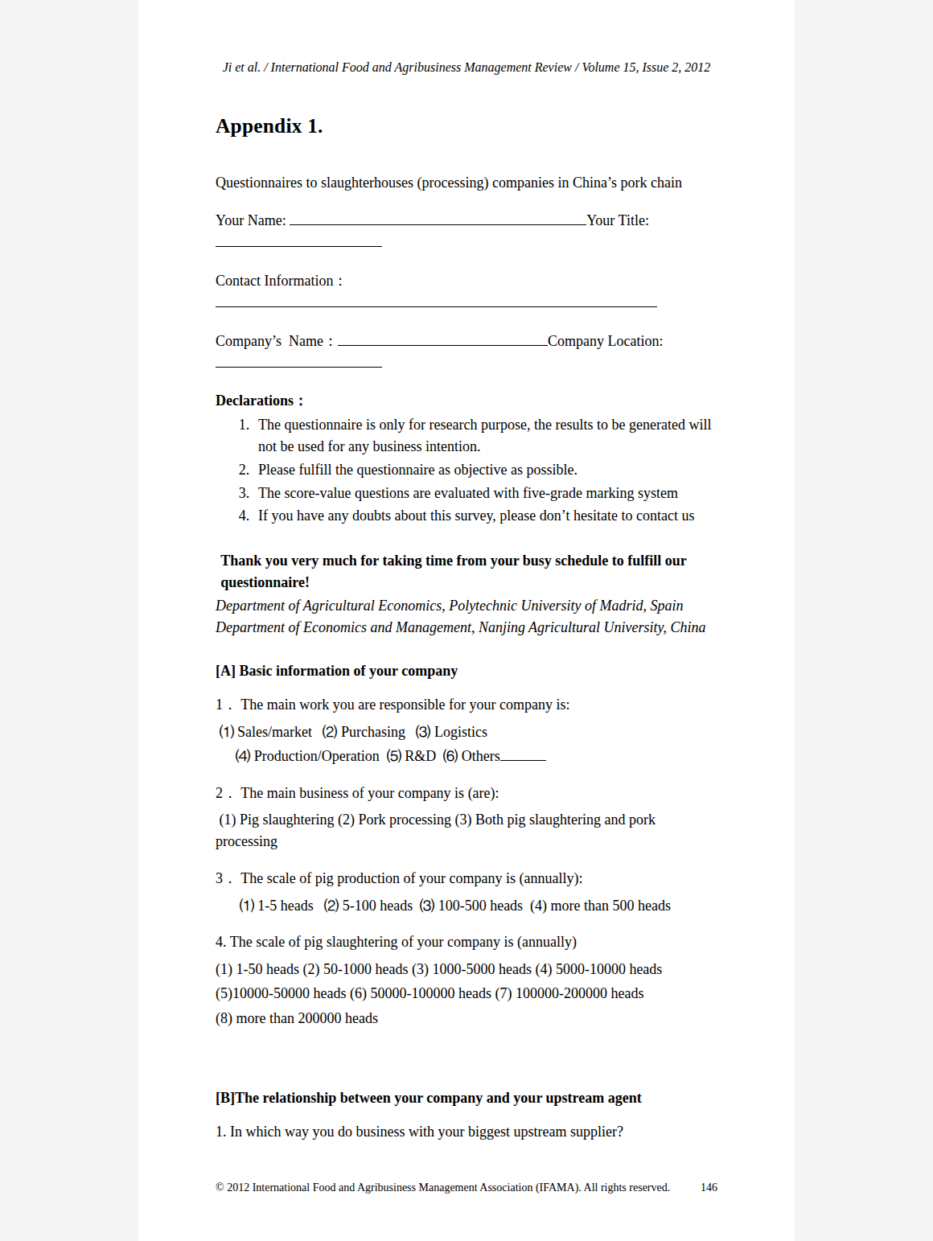Ji et al. / International Food and Agribusiness Management Review / Volume 15, Issue 2, 2012
Appendix 1.
Questionnaires to slaughterhouses (processing) companies in China’s pork chain
Your Name: Your Title:
Contact Information：
Company’s Name： Company Location:
Declarations：
The questionnaire is only for research purpose, the results to be generated will not be used for any business intention.
Please fulfill the questionnaire as objective as possible.
The score-value questions are evaluated with five-grade marking system
If you have any doubts about this survey, please don’t hesitate to contact us
Thank you very much for taking time from your busy schedule to fulfill our questionnaire!
Department of Agricultural Economics, Polytechnic University of Madrid, Spain
Department of Economics and Management, Nanjing Agricultural University, China
[A] Basic information of your company
1． The main work you are responsible for your company is:
⑴ Sales/market ⑵ Purchasing ⑶ Logistics
⑷ Production/Operation ⑸ R&D ⑹ Others
2． The main business of your company is (are):
(1) Pig slaughtering (2) Pork processing (3) Both pig slaughtering and pork processing
3． The scale of pig production of your company is (annually):
⑴ 1-5 heads ⑵ 5-100 heads ⑶ 100-500 heads (4) more than 500 heads
4. The scale of pig slaughtering of your company is (annually)
(1) 1-50 heads (2) 50-1000 heads (3) 1000-5000 heads (4) 5000-10000 heads
(5)10000-50000 heads (6) 50000-100000 heads (7) 100000-200000 heads
(8) more than 200000 heads
[B]The relationship between your company and your upstream agent
1. In which way you do business with your biggest upstream supplier?
© 2012 International Food and Agribusiness Management Association (IFAMA). All rights reserved. 146